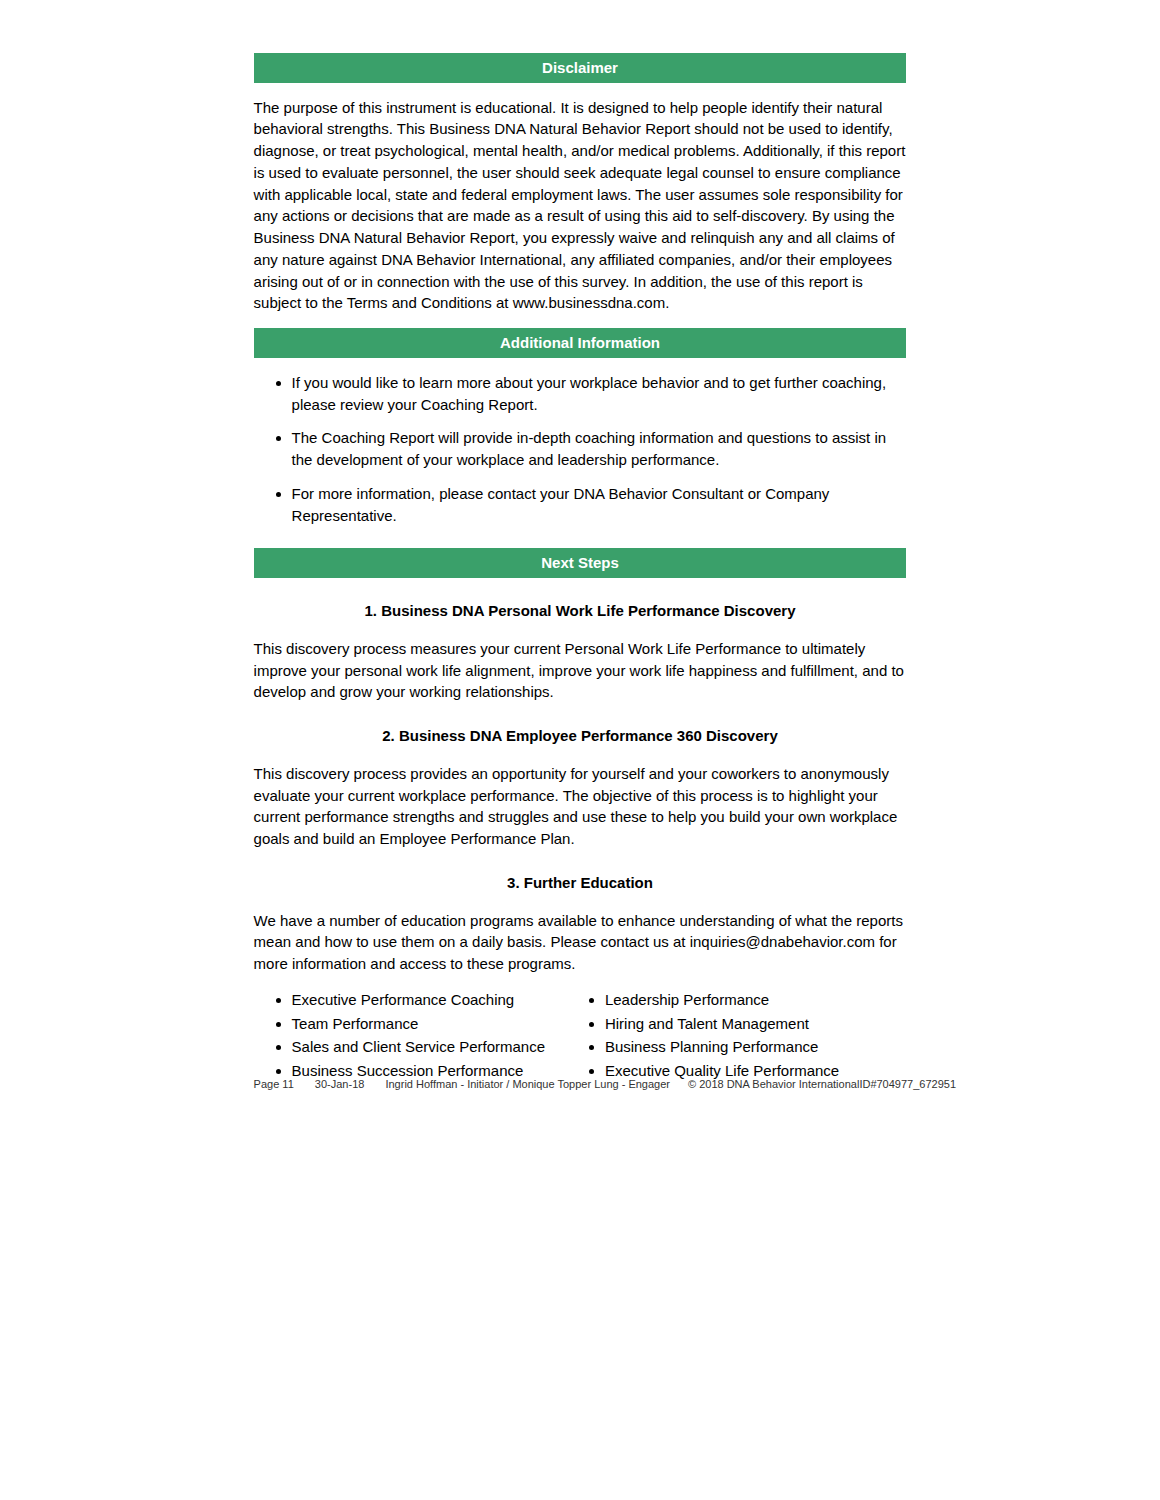Disclaimer
The purpose of this instrument is educational. It is designed to help people identify their natural behavioral strengths. This Business DNA Natural Behavior Report should not be used to identify, diagnose, or treat psychological, mental health, and/or medical problems. Additionally, if this report is used to evaluate personnel, the user should seek adequate legal counsel to ensure compliance with applicable local, state and federal employment laws. The user assumes sole responsibility for any actions or decisions that are made as a result of using this aid to self-discovery. By using the Business DNA Natural Behavior Report, you expressly waive and relinquish any and all claims of any nature against DNA Behavior International, any affiliated companies, and/or their employees arising out of or in connection with the use of this survey. In addition, the use of this report is subject to the Terms and Conditions at www.businessdna.com.
Additional Information
If you would like to learn more about your workplace behavior and to get further coaching, please review your Coaching Report.
The Coaching Report will provide in-depth coaching information and questions to assist in the development of your workplace and leadership performance.
For more information, please contact your DNA Behavior Consultant or Company Representative.
Next Steps
1. Business DNA Personal Work Life Performance Discovery
This discovery process measures your current Personal Work Life Performance to ultimately improve your personal work life alignment, improve your work life happiness and fulfillment, and to develop and grow your working relationships.
2. Business DNA Employee Performance 360 Discovery
This discovery process provides an opportunity for yourself and your coworkers to anonymously evaluate your current workplace performance. The objective of this process is to highlight your current performance strengths and struggles and use these to help you build your own workplace goals and build an Employee Performance Plan.
3. Further Education
We have a number of education programs available to enhance understanding of what the reports mean and how to use them on a daily basis. Please contact us at inquiries@dnabehavior.com for more information and access to these programs.
Executive Performance Coaching
Team Performance
Sales and Client Service Performance
Business Succession Performance
Leadership Performance
Hiring and Talent Management
Business Planning Performance
Executive Quality Life Performance
Page 11 30-Jan-18 Ingrid Hoffman - Initiator / Monique Topper Lung - Engager
© 2018 DNA Behavior International
ID#704977_672951